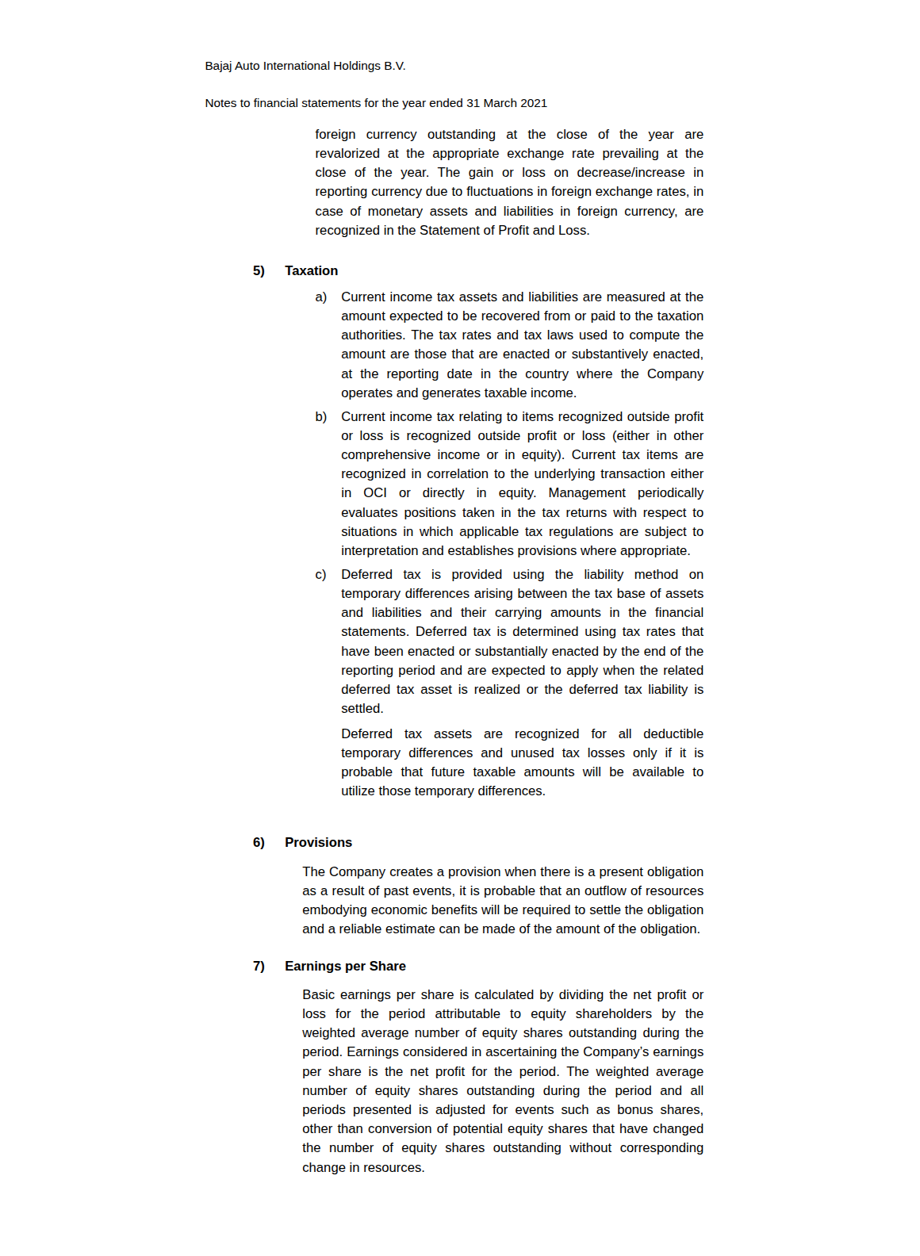Bajaj Auto International Holdings B.V.
Notes to financial statements for the year ended 31 March 2021
foreign currency outstanding at the close of the year are revalorized at the appropriate exchange rate prevailing at the close of the year. The gain or loss on decrease/increase in reporting currency due to fluctuations in foreign exchange rates, in case of monetary assets and liabilities in foreign currency, are recognized in the Statement of Profit and Loss.
Taxation
Current income tax assets and liabilities are measured at the amount expected to be recovered from or paid to the taxation authorities. The tax rates and tax laws used to compute the amount are those that are enacted or substantively enacted, at the reporting date in the country where the Company operates and generates taxable income.
Current income tax relating to items recognized outside profit or loss is recognized outside profit or loss (either in other comprehensive income or in equity). Current tax items are recognized in correlation to the underlying transaction either in OCI or directly in equity. Management periodically evaluates positions taken in the tax returns with respect to situations in which applicable tax regulations are subject to interpretation and establishes provisions where appropriate.
Deferred tax is provided using the liability method on temporary differences arising between the tax base of assets and liabilities and their carrying amounts in the financial statements. Deferred tax is determined using tax rates that have been enacted or substantially enacted by the end of the reporting period and are expected to apply when the related deferred tax asset is realized or the deferred tax liability is settled.
Deferred tax assets are recognized for all deductible temporary differences and unused tax losses only if it is probable that future taxable amounts will be available to utilize those temporary differences.
Provisions
The Company creates a provision when there is a present obligation as a result of past events, it is probable that an outflow of resources embodying economic benefits will be required to settle the obligation and a reliable estimate can be made of the amount of the obligation.
Earnings per Share
Basic earnings per share is calculated by dividing the net profit or loss for the period attributable to equity shareholders by the weighted average number of equity shares outstanding during the period. Earnings considered in ascertaining the Company’s earnings per share is the net profit for the period. The weighted average number of equity shares outstanding during the period and all periods presented is adjusted for events such as bonus shares, other than conversion of potential equity shares that have changed the number of equity shares outstanding without corresponding change in resources.